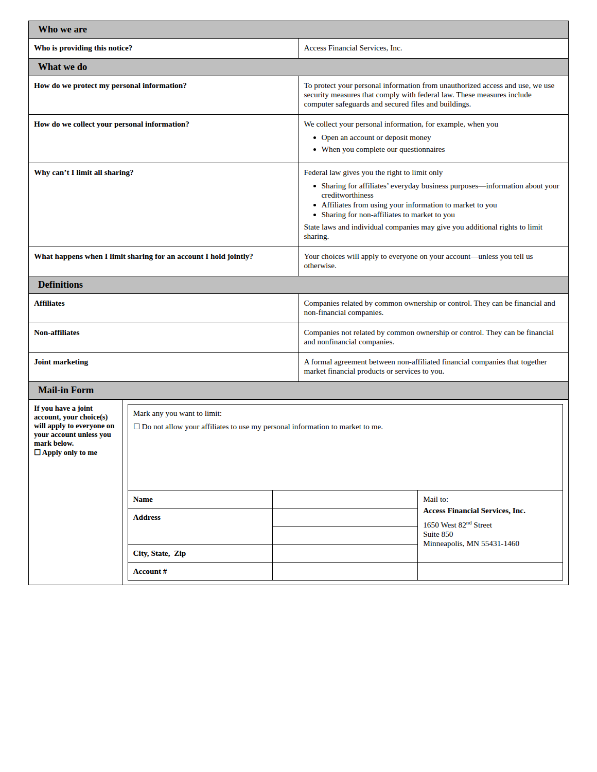| Who we are |
| Who is providing this notice? | Access Financial Services, Inc. |
| What we do |
| How do we protect my personal information? | To protect your personal information from unauthorized access and use, we use security measures that comply with federal law. These measures include computer safeguards and secured files and buildings. |
| How do we collect your personal information? | We collect your personal information, for example, when you Open an account or deposit money When you complete our questionnaires |
| Why can’t I limit all sharing? | Federal law gives you the right to limit only Sharing for affiliates’ everyday business purposes—information about your creditworthiness Affiliates from using your information to market to you Sharing for non-affiliates to market to you State laws and individual companies may give you additional rights to limit sharing. |
| What happens when I limit sharing for an account I hold jointly? | Your choices will apply to everyone on your account—unless you tell us otherwise. |
| Definitions |
| Affiliates | Companies related by common ownership or control. They can be financial and non-financial companies. |
| Non-affiliates | Companies not related by common ownership or control. They can be financial and nonfinancial companies. |
| Joint marketing | A formal agreement between non-affiliated financial companies that together market financial products or services to you. |
| Mail-in Form |
| If you have a joint account, your choice(s) will apply to everyone on your account unless you mark below. ☐ Apply only to me | / Mark any you want to limit: ☐ Do not allow your affiliates to use my personal information to market to me. / / Name / / Mail to: Access Financial Services, Inc. 1650 West 82 nd Street Suite 850 Minneapolis, MN 55431-1460 / / Address / / / City, State, Zip / / / Account # / / / |